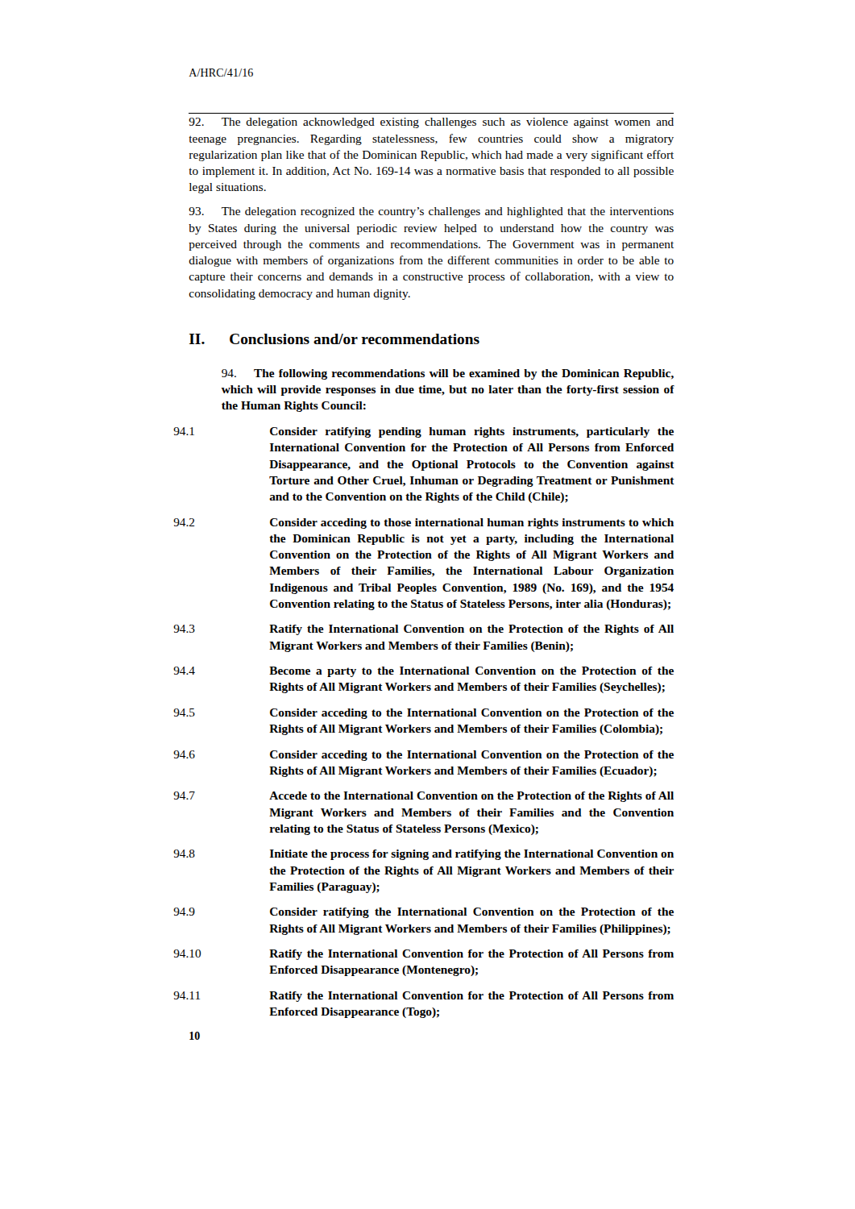A/HRC/41/16
92. The delegation acknowledged existing challenges such as violence against women and teenage pregnancies. Regarding statelessness, few countries could show a migratory regularization plan like that of the Dominican Republic, which had made a very significant effort to implement it. In addition, Act No. 169-14 was a normative basis that responded to all possible legal situations.
93. The delegation recognized the country’s challenges and highlighted that the interventions by States during the universal periodic review helped to understand how the country was perceived through the comments and recommendations. The Government was in permanent dialogue with members of organizations from the different communities in order to be able to capture their concerns and demands in a constructive process of collaboration, with a view to consolidating democracy and human dignity.
II. Conclusions and/or recommendations
94. The following recommendations will be examined by the Dominican Republic, which will provide responses in due time, but no later than the forty-first session of the Human Rights Council:
94.1 Consider ratifying pending human rights instruments, particularly the International Convention for the Protection of All Persons from Enforced Disappearance, and the Optional Protocols to the Convention against Torture and Other Cruel, Inhuman or Degrading Treatment or Punishment and to the Convention on the Rights of the Child (Chile);
94.2 Consider acceding to those international human rights instruments to which the Dominican Republic is not yet a party, including the International Convention on the Protection of the Rights of All Migrant Workers and Members of their Families, the International Labour Organization Indigenous and Tribal Peoples Convention, 1989 (No. 169), and the 1954 Convention relating to the Status of Stateless Persons, inter alia (Honduras);
94.3 Ratify the International Convention on the Protection of the Rights of All Migrant Workers and Members of their Families (Benin);
94.4 Become a party to the International Convention on the Protection of the Rights of All Migrant Workers and Members of their Families (Seychelles);
94.5 Consider acceding to the International Convention on the Protection of the Rights of All Migrant Workers and Members of their Families (Colombia);
94.6 Consider acceding to the International Convention on the Protection of the Rights of All Migrant Workers and Members of their Families (Ecuador);
94.7 Accede to the International Convention on the Protection of the Rights of All Migrant Workers and Members of their Families and the Convention relating to the Status of Stateless Persons (Mexico);
94.8 Initiate the process for signing and ratifying the International Convention on the Protection of the Rights of All Migrant Workers and Members of their Families (Paraguay);
94.9 Consider ratifying the International Convention on the Protection of the Rights of All Migrant Workers and Members of their Families (Philippines);
94.10 Ratify the International Convention for the Protection of All Persons from Enforced Disappearance (Montenegro);
94.11 Ratify the International Convention for the Protection of All Persons from Enforced Disappearance (Togo);
10